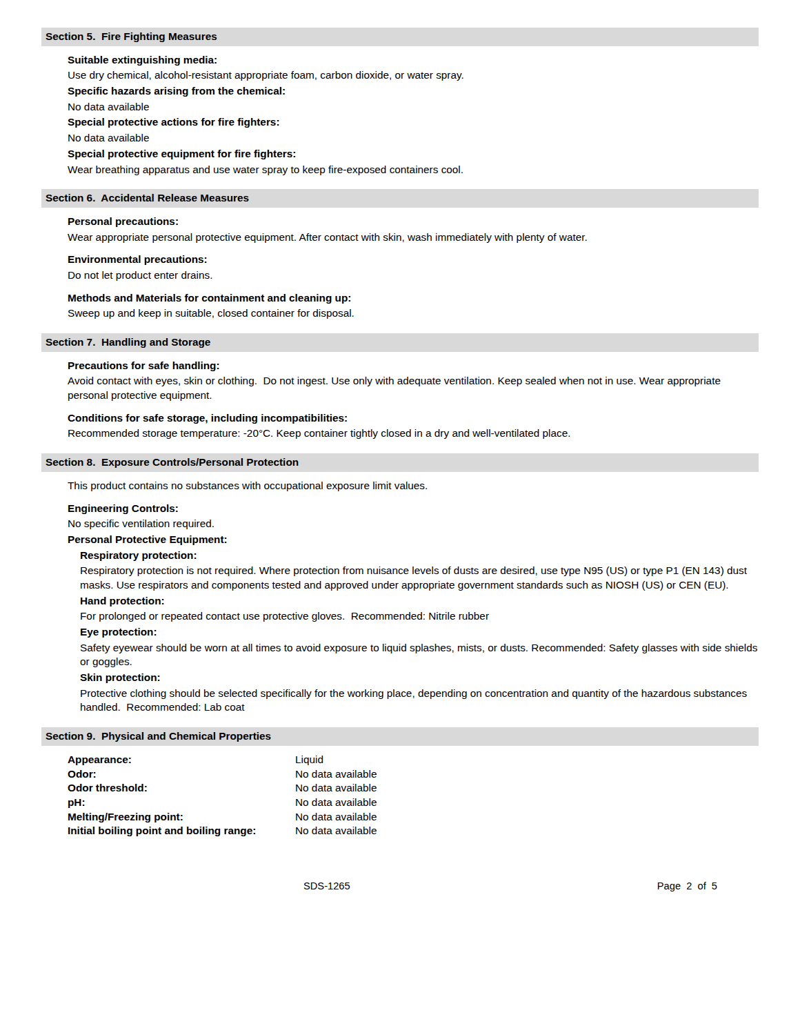Section 5. Fire Fighting Measures
Suitable extinguishing media:
Use dry chemical, alcohol-resistant appropriate foam, carbon dioxide, or water spray.
Specific hazards arising from the chemical:
No data available
Special protective actions for fire fighters:
No data available
Special protective equipment for fire fighters:
Wear breathing apparatus and use water spray to keep fire-exposed containers cool.
Section 6. Accidental Release Measures
Personal precautions:
Wear appropriate personal protective equipment. After contact with skin, wash immediately with plenty of water.
Environmental precautions:
Do not let product enter drains.
Methods and Materials for containment and cleaning up:
Sweep up and keep in suitable, closed container for disposal.
Section 7. Handling and Storage
Precautions for safe handling:
Avoid contact with eyes, skin or clothing. Do not ingest. Use only with adequate ventilation. Keep sealed when not in use. Wear appropriate personal protective equipment.
Conditions for safe storage, including incompatibilities:
Recommended storage temperature: -20°C. Keep container tightly closed in a dry and well-ventilated place.
Section 8. Exposure Controls/Personal Protection
This product contains no substances with occupational exposure limit values.
Engineering Controls:
No specific ventilation required.
Personal Protective Equipment:
Respiratory protection:
Respiratory protection is not required. Where protection from nuisance levels of dusts are desired, use type N95 (US) or type P1 (EN 143) dust masks. Use respirators and components tested and approved under appropriate government standards such as NIOSH (US) or CEN (EU).
Hand protection:
For prolonged or repeated contact use protective gloves. Recommended: Nitrile rubber
Eye protection:
Safety eyewear should be worn at all times to avoid exposure to liquid splashes, mists, or dusts. Recommended: Safety glasses with side shields or goggles.
Skin protection:
Protective clothing should be selected specifically for the working place, depending on concentration and quantity of the hazardous substances handled. Recommended: Lab coat
Section 9. Physical and Chemical Properties
| Appearance: | Liquid |
| Odor: | No data available |
| Odor threshold: | No data available |
| pH: | No data available |
| Melting/Freezing point: | No data available |
| Initial boiling point and boiling range: | No data available |
SDS-1265
Page 2 of 5